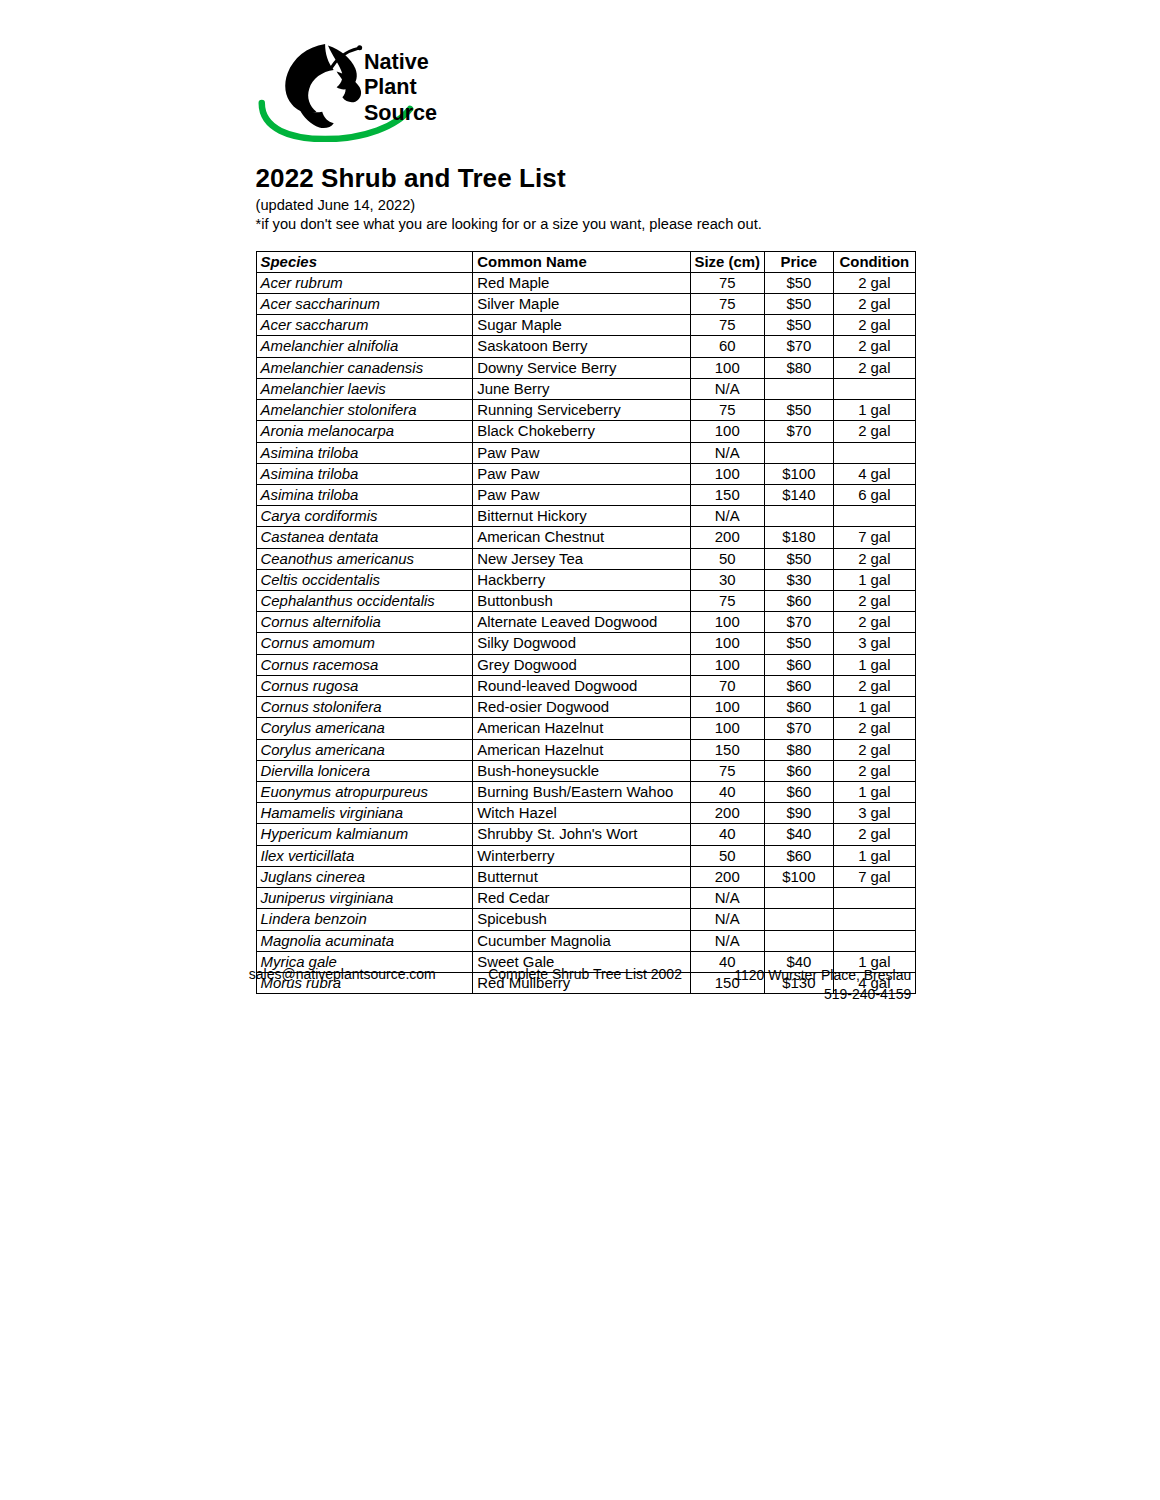Native Plant Source
2022 Shrub and Tree List
(updated June 14, 2022)
*if you don't see what you are looking for or a size you want, please reach out.
| Species | Common Name | Size (cm) | Price | Condition |
| --- | --- | --- | --- | --- |
| Acer rubrum | Red Maple | 75 | $50 | 2 gal |
| Acer saccharinum | Silver Maple | 75 | $50 | 2 gal |
| Acer saccharum | Sugar Maple | 75 | $50 | 2 gal |
| Amelanchier alnifolia | Saskatoon Berry | 60 | $70 | 2 gal |
| Amelanchier canadensis | Downy Service Berry | 100 | $80 | 2 gal |
| Amelanchier laevis | June Berry | N/A | | |
| Amelanchier stolonifera | Running Serviceberry | 75 | $50 | 1 gal |
| Aronia melanocarpa | Black Chokeberry | 100 | $70 | 2 gal |
| Asimina triloba | Paw Paw | N/A | | |
| Asimina triloba | Paw Paw | 100 | $100 | 4 gal |
| Asimina triloba | Paw Paw | 150 | $140 | 6 gal |
| Carya cordiformis | Bitternut Hickory | N/A | | |
| Castanea dentata | American Chestnut | 200 | $180 | 7 gal |
| Ceanothus americanus | New Jersey Tea | 50 | $50 | 2 gal |
| Celtis occidentalis | Hackberry | 30 | $30 | 1 gal |
| Cephalanthus occidentalis | Buttonbush | 75 | $60 | 2 gal |
| Cornus alternifolia | Alternate Leaved Dogwood | 100 | $70 | 2 gal |
| Cornus amomum | Silky Dogwood | 100 | $50 | 3 gal |
| Cornus racemosa | Grey Dogwood | 100 | $60 | 1 gal |
| Cornus rugosa | Round-leaved Dogwood | 70 | $60 | 2 gal |
| Cornus stolonifera | Red-osier Dogwood | 100 | $60 | 1 gal |
| Corylus americana | American Hazelnut | 100 | $70 | 2 gal |
| Corylus americana | American Hazelnut | 150 | $80 | 2 gal |
| Diervilla lonicera | Bush-honeysuckle | 75 | $60 | 2 gal |
| Euonymus atropurpureus | Burning Bush/Eastern Wahoo | 40 | $60 | 1 gal |
| Hamamelis virginiana | Witch Hazel | 200 | $90 | 3 gal |
| Hypericum kalmianum | Shrubby St. John's Wort | 40 | $40 | 2 gal |
| Ilex verticillata | Winterberry | 50 | $60 | 1 gal |
| Juglans cinerea | Butternut | 200 | $100 | 7 gal |
| Juniperus virginiana | Red Cedar | N/A | | |
| Lindera benzoin | Spicebush | N/A | | |
| Magnolia acuminata | Cucumber Magnolia | N/A | | |
| Myrica gale | Sweet Gale | 40 | $40 | 1 gal |
| Morus rubra | Red Mullberry | 150 | $130 | 4 gal |
sales@nativeplantsource.com
Complete Shrub Tree List 2002
1120 Wurster Place, Breslau
519-240-4159